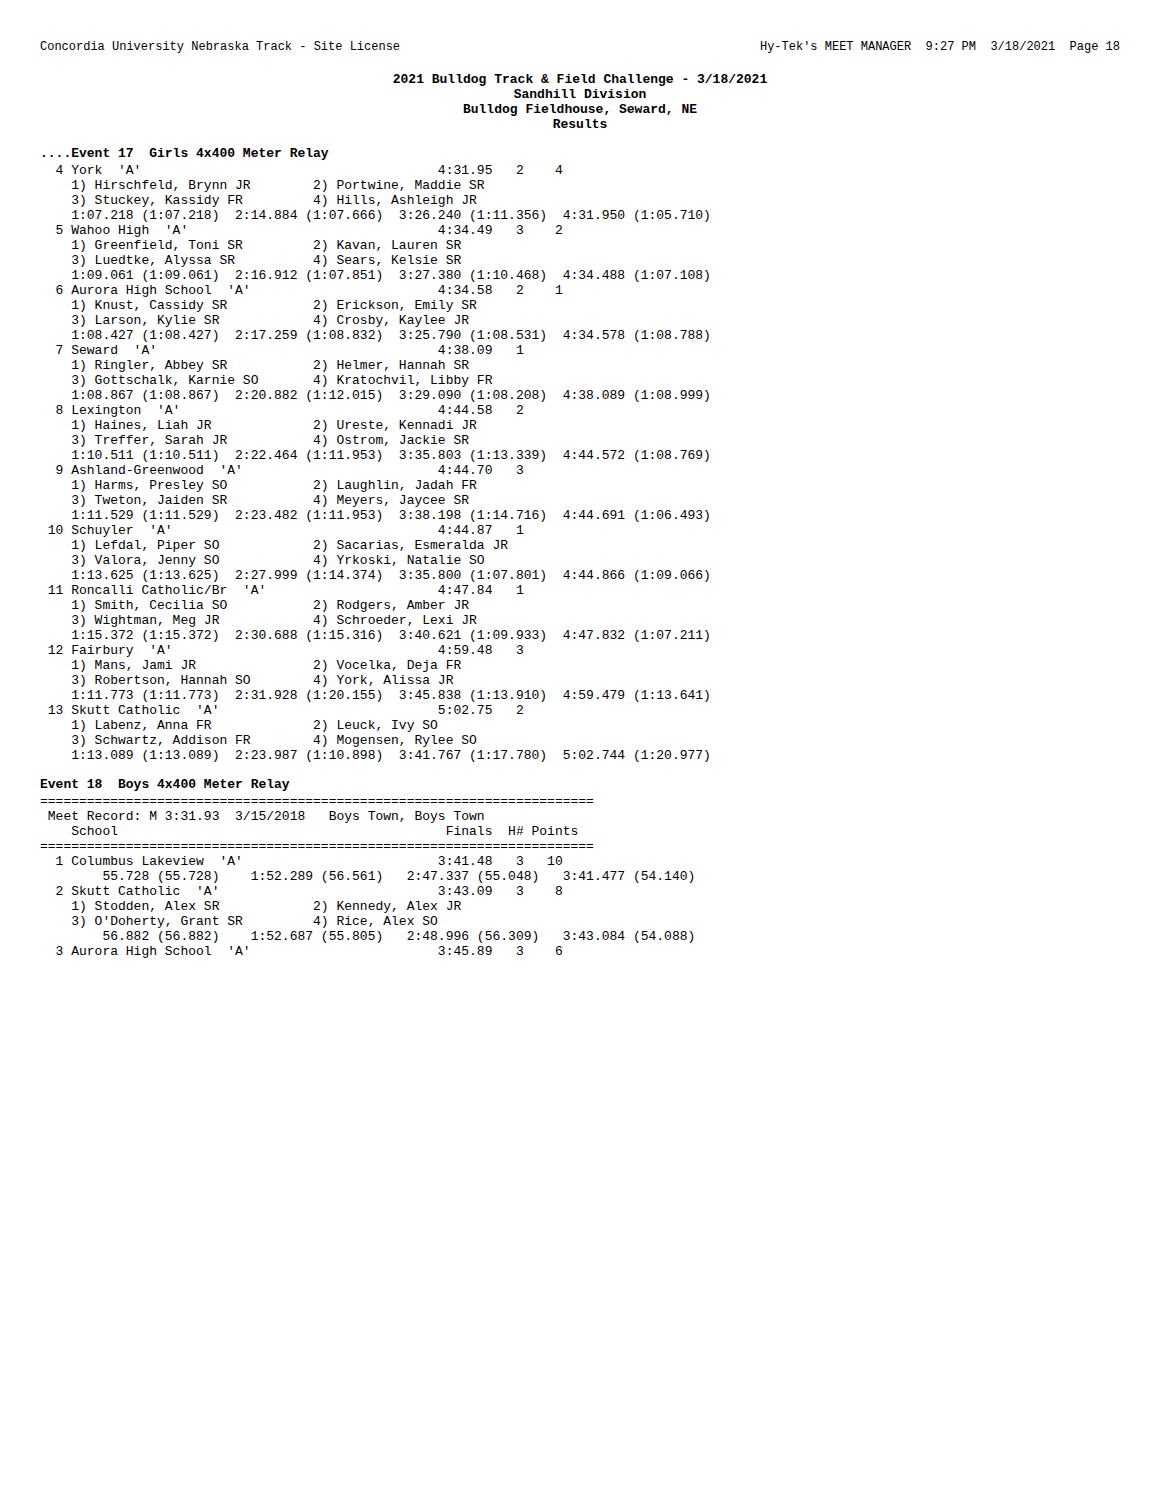Concordia University Nebraska Track - Site License Hy-Tek's MEET MANAGER 9:27 PM 3/18/2021 Page 18
2021 Bulldog Track & Field Challenge - 3/18/2021
Sandhill Division
Bulldog Fieldhouse, Seward, NE
Results
....Event 17 Girls 4x400 Meter Relay
  4 York  'A'                                      4:31.95   2    4
    1) Hirschfeld, Brynn JR        2) Portwine, Maddie SR
    3) Stuckey, Kassidy FR         4) Hills, Ashleigh JR
    1:07.218 (1:07.218)  2:14.884 (1:07.666)  3:26.240 (1:11.356)  4:31.950 (1:05.710)
  5 Wahoo High  'A'                                4:34.49   3    2
    1) Greenfield, Toni SR         2) Kavan, Lauren SR
    3) Luedtke, Alyssa SR          4) Sears, Kelsie SR
    1:09.061 (1:09.061)  2:16.912 (1:07.851)  3:27.380 (1:10.468)  4:34.488 (1:07.108)
  6 Aurora High School  'A'                        4:34.58   2    1
    1) Knust, Cassidy SR           2) Erickson, Emily SR
    3) Larson, Kylie SR            4) Crosby, Kaylee JR
    1:08.427 (1:08.427)  2:17.259 (1:08.832)  3:25.790 (1:08.531)  4:34.578 (1:08.788)
  7 Seward  'A'                                    4:38.09   1
    1) Ringler, Abbey SR           2) Helmer, Hannah SR
    3) Gottschalk, Karnie SO       4) Kratochvil, Libby FR
    1:08.867 (1:08.867)  2:20.882 (1:12.015)  3:29.090 (1:08.208)  4:38.089 (1:08.999)
  8 Lexington  'A'                                 4:44.58   2
    1) Haines, Liah JR             2) Ureste, Kennadi JR
    3) Treffer, Sarah JR           4) Ostrom, Jackie SR
    1:10.511 (1:10.511)  2:22.464 (1:11.953)  3:35.803 (1:13.339)  4:44.572 (1:08.769)
  9 Ashland-Greenwood  'A'                         4:44.70   3
    1) Harms, Presley SO           2) Laughlin, Jadah FR
    3) Tweton, Jaiden SR           4) Meyers, Jaycee SR
    1:11.529 (1:11.529)  2:23.482 (1:11.953)  3:38.198 (1:14.716)  4:44.691 (1:06.493)
 10 Schuyler  'A'                                  4:44.87   1
    1) Lefdal, Piper SO            2) Sacarias, Esmeralda JR
    3) Valora, Jenny SO            4) Yrkoski, Natalie SO
    1:13.625 (1:13.625)  2:27.999 (1:14.374)  3:35.800 (1:07.801)  4:44.866 (1:09.066)
 11 Roncalli Catholic/Br  'A'                      4:47.84   1
    1) Smith, Cecilia SO           2) Rodgers, Amber JR
    3) Wightman, Meg JR            4) Schroeder, Lexi JR
    1:15.372 (1:15.372)  2:30.688 (1:15.316)  3:40.621 (1:09.933)  4:47.832 (1:07.211)
 12 Fairbury  'A'                                  4:59.48   3
    1) Mans, Jami JR               2) Vocelka, Deja FR
    3) Robertson, Hannah SO        4) York, Alissa JR
    1:11.773 (1:11.773)  2:31.928 (1:20.155)  3:45.838 (1:13.910)  4:59.479 (1:13.641)
 13 Skutt Catholic  'A'                            5:02.75   2
    1) Labenz, Anna FR             2) Leuck, Ivy SO
    3) Schwartz, Addison FR        4) Mogensen, Rylee SO
    1:13.089 (1:13.089)  2:23.987 (1:10.898)  3:41.767 (1:17.780)  5:02.744 (1:20.977)
Event 18 Boys 4x400 Meter Relay
=======================================================================
 Meet Record: M 3:31.93  3/15/2018   Boys Town, Boys Town
    School                                          Finals  H# Points
=======================================================================
  1 Columbus Lakeview  'A'                         3:41.48   3   10
        55.728 (55.728)    1:52.289 (56.561)   2:47.337 (55.048)   3:41.477 (54.140)
  2 Skutt Catholic  'A'                            3:43.09   3    8
    1) Stodden, Alex SR            2) Kennedy, Alex JR
    3) O'Doherty, Grant SR         4) Rice, Alex SO
        56.882 (56.882)    1:52.687 (55.805)   2:48.996 (56.309)   3:43.084 (54.088)
  3 Aurora High School  'A'                        3:45.89   3    6